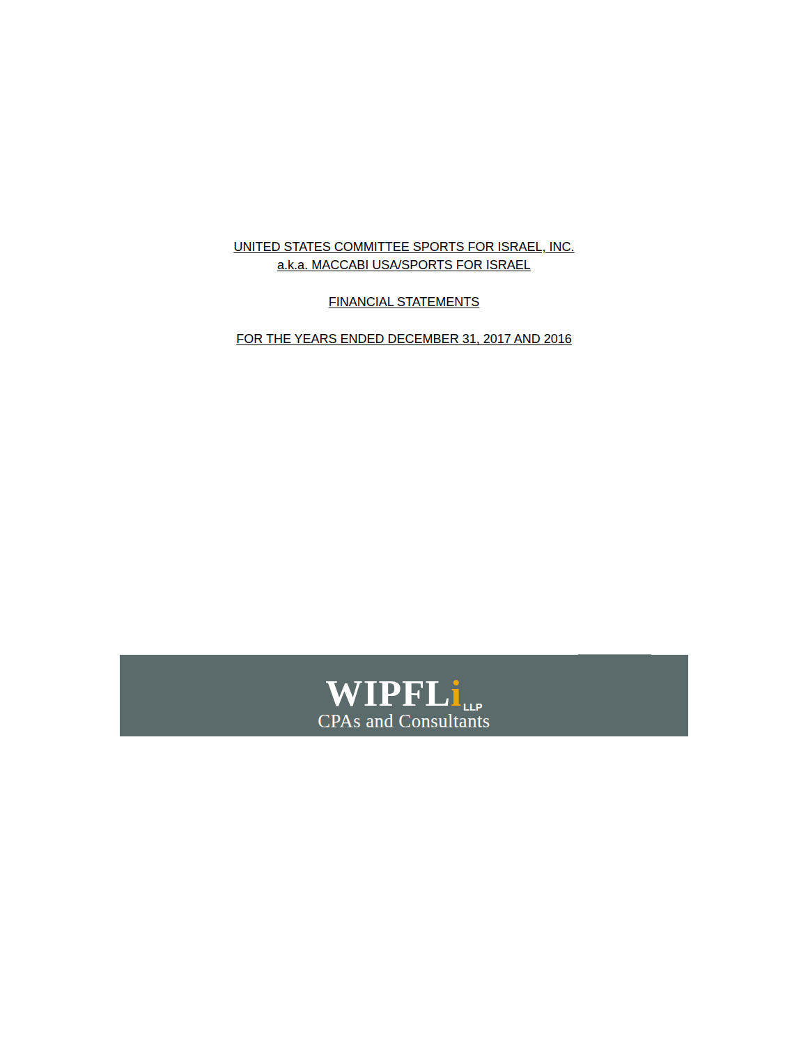UNITED STATES COMMITTEE SPORTS FOR ISRAEL, INC. a.k.a. MACCABI USA/SPORTS FOR ISRAEL FINANCIAL STATEMENTS FOR THE YEARS ENDED DECEMBER 31, 2017 AND 2016
WIPFLiLLP
CPAs and Consultants